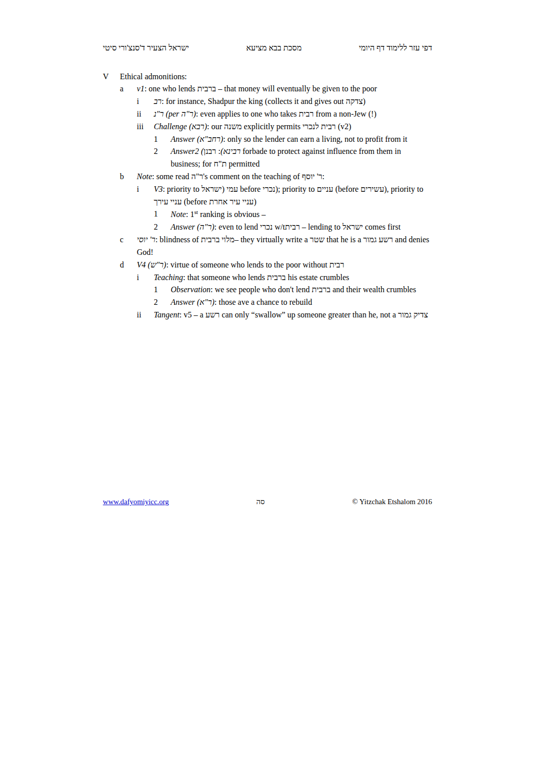דפי עזר ללימוד דף היומי מסכת בבא מציעא ישראל הצעיר ד'סנצ'ורי סיטי
V
Ethical admonitions:
a
v1: one who lends ברבית – that money will eventually be given to the poor
i
רב: for instance, Shadpur the king (collects it and gives out צדקה)
ii
ר"נ (per ר"ה): even applies to one who takes רבית from a non-Jew (!)
iii
Challenge (רבא): our משנה explicitly permits רבית לנכרי (v2)
1
Answer (רחב"א): only so the lender can earn a living, not to profit from it
2
Answer2 (רבינא): רבנן forbade to protect against influence from them in business; for ת"ח permitted
b
Note: some read ר"ה's comment on the teaching of ר' יוסף:
i
V3: priority to עמי (ישראל before נכרי); priority to עניים (before עשירים), priority to עניי עירך (before עניי עיר אחרת)
1
Note: 1st ranking is obvious –
2
Answer (ר"ה): even to lend נכרי w/tרבית – lending to ישראל comes first
c
ר' יוסי: blindness of מלוי ברבית– they virtually write a שטר that he is a רשע גמור and denies God!
d
V4 (ר"ש): virtue of someone who lends to the poor without רבית
i
Teaching: that someone who lends ברבית his estate crumbles
1
Observation: we see people who don't lend ברבית and their wealth crumbles
2
Answer (ר"א): those ave a chance to rebuild
ii
Tangent: v5 – a רשע can only “swallow” up someone greater than he, not a צדיק גמור
www.dafyomiyicc.org סה © Yitzchak Etshalom 2016